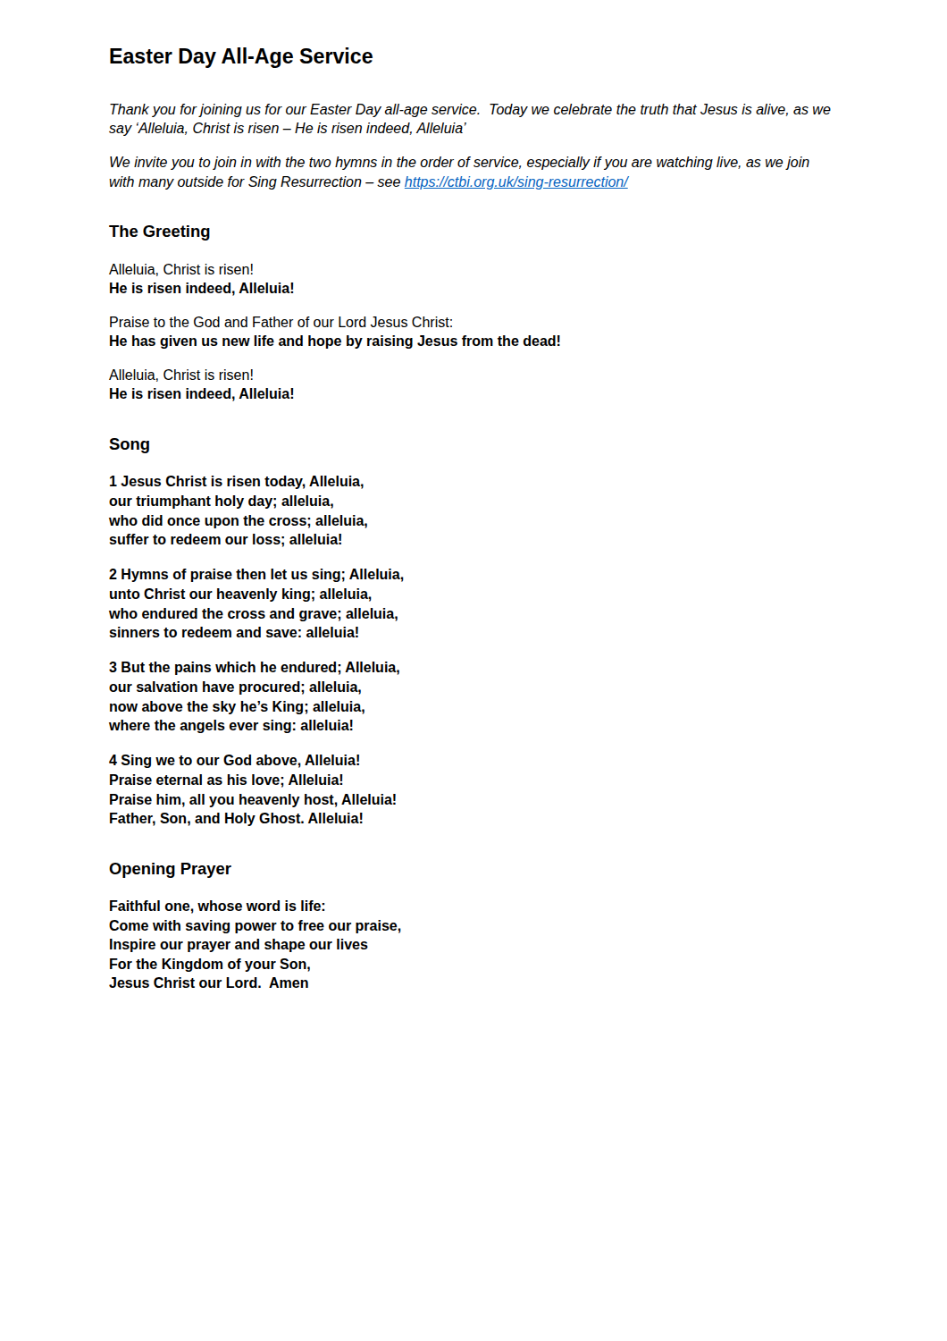Easter Day All-Age Service
Thank you for joining us for our Easter Day all-age service. Today we celebrate the truth that Jesus is alive, as we say ‘Alleluia, Christ is risen – He is risen indeed, Alleluia’
We invite you to join in with the two hymns in the order of service, especially if you are watching live, as we join with many outside for Sing Resurrection – see https://ctbi.org.uk/sing-resurrection/
The Greeting
Alleluia, Christ is risen!
He is risen indeed, Alleluia!
Praise to the God and Father of our Lord Jesus Christ:
He has given us new life and hope by raising Jesus from the dead!
Alleluia, Christ is risen!
He is risen indeed, Alleluia!
Song
1 Jesus Christ is risen today, Alleluia,
our triumphant holy day; alleluia,
who did once upon the cross; alleluia,
suffer to redeem our loss; alleluia!
2 Hymns of praise then let us sing; Alleluia,
unto Christ our heavenly king; alleluia,
who endured the cross and grave; alleluia,
sinners to redeem and save: alleluia!
3 But the pains which he endured; Alleluia,
our salvation have procured; alleluia,
now above the sky he’s King; alleluia,
where the angels ever sing: alleluia!
4 Sing we to our God above, Alleluia!
Praise eternal as his love; Alleluia!
Praise him, all you heavenly host, Alleluia!
Father, Son, and Holy Ghost. Alleluia!
Opening Prayer
Faithful one, whose word is life:
Come with saving power to free our praise,
Inspire our prayer and shape our lives
For the Kingdom of your Son,
Jesus Christ our Lord. Amen